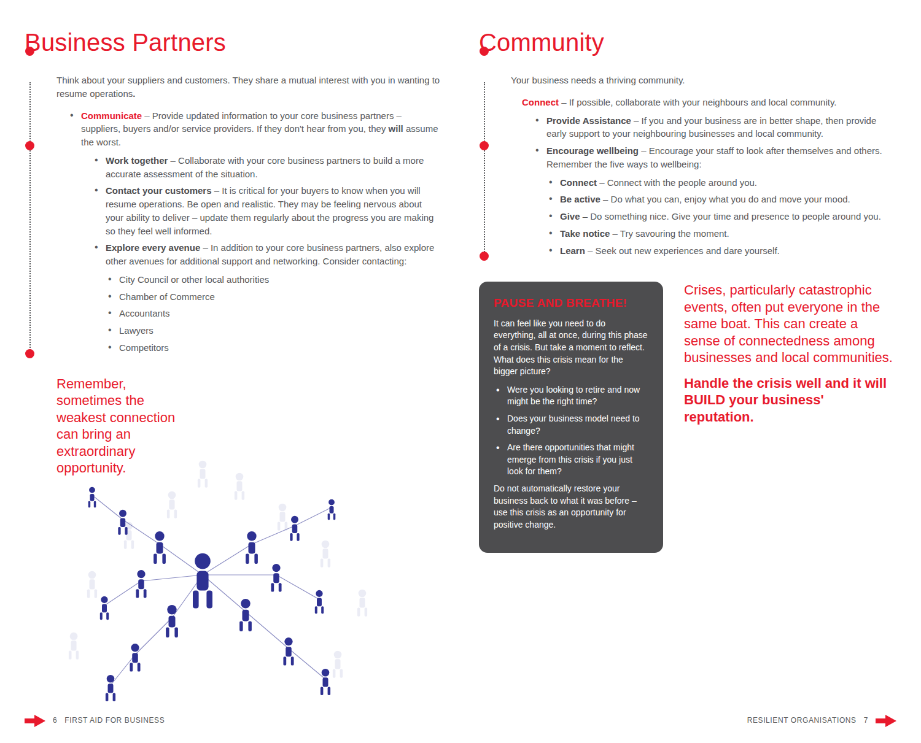Business Partners
Think about your suppliers and customers. They share a mutual interest with you in wanting to resume operations.
Communicate – Provide updated information to your core business partners – suppliers, buyers and/or service providers. If they don't hear from you, they will assume the worst.
Work together – Collaborate with your core business partners to build a more accurate assessment of the situation.
Contact your customers – It is critical for your buyers to know when you will resume operations. Be open and realistic. They may be feeling nervous about your ability to deliver – update them regularly about the progress you are making so they feel well informed.
Explore every avenue – In addition to your core business partners, also explore other avenues for additional support and networking. Consider contacting:
City Council or other local authorities
Chamber of Commerce
Accountants
Lawyers
Competitors
Remember, sometimes the weakest connection can bring an extraordinary opportunity.
Community
Your business needs a thriving community.
Connect – If possible, collaborate with your neighbours and local community.
Provide Assistance – If you and your business are in better shape, then provide early support to your neighbouring businesses and local community.
Encourage wellbeing – Encourage your staff to look after themselves and others. Remember the five ways to wellbeing:
Connect – Connect with the people around you.
Be active – Do what you can, enjoy what you do and move your mood.
Give – Do something nice. Give your time and presence to people around you.
Take notice – Try savouring the moment.
Learn – Seek out new experiences and dare yourself.
PAUSE AND BREATHE!
It can feel like you need to do everything, all at once, during this phase of a crisis. But take a moment to reflect. What does this crisis mean for the bigger picture?
Were you looking to retire and now might be the right time?
Does your business model need to change?
Are there opportunities that might emerge from this crisis if you just look for them?
Do not automatically restore your business back to what it was before – use this crisis as an opportunity for positive change.
Crises, particularly catastrophic events, often put everyone in the same boat. This can create a sense of connectedness among businesses and local communities. Handle the crisis well and it will BUILD your business' reputation.
6 First Aid for Business
Resilient Organisations 7